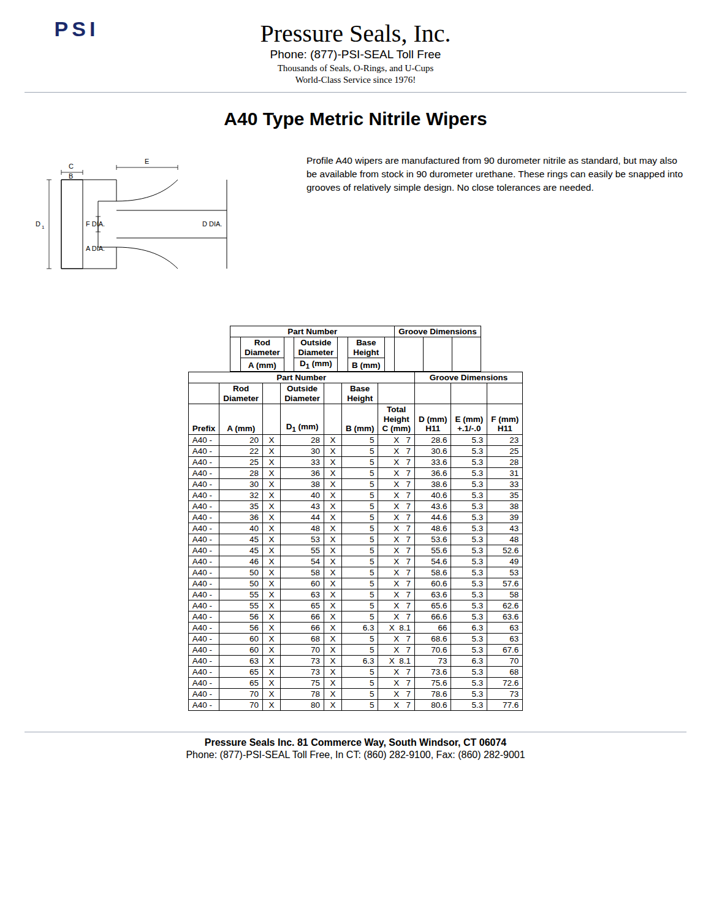PSI
Pressure Seals, Inc.
Phone: (877)-PSI-SEAL Toll Free
Thousands of Seals, O-Rings, and U-Cups
World-Class Service since 1976!
A40 Type Metric Nitrile Wipers
E C B D 1 F DIA. A DIA. D DIA.
Profile A40 wipers are manufactured from 90 durometer nitrile as standard, but may also be available from stock in 90 durometer urethane. These rings can easily be snapped into grooves of relatively simple design. No close tolerances are needed.
| Part Number | Groove Dimensions |
| --- | --- |
| | Rod Diameter | | Outside Diameter | | Base Height | | | | |
| A (mm) | D 1 (mm) | B (mm) |
| Part Number | Groove Dimensions |
| --- | --- |
| | Rod Diameter | | Outside Diameter | | Base Height | | | | |
| Prefix | A (mm) | | D 1 (mm) | | B (mm) | Total Height C (mm) | D (mm) H11 | E (mm) +.1/-.0 | F (mm) H11 |
| A40 - | 20 | X | 28 | X | 5 | X 7 | 28.6 | 5.3 | 23 |
| A40 - | 22 | X | 30 | X | 5 | X 7 | 30.6 | 5.3 | 25 |
| A40 - | 25 | X | 33 | X | 5 | X 7 | 33.6 | 5.3 | 28 |
| A40 - | 28 | X | 36 | X | 5 | X 7 | 36.6 | 5.3 | 31 |
| A40 - | 30 | X | 38 | X | 5 | X 7 | 38.6 | 5.3 | 33 |
| A40 - | 32 | X | 40 | X | 5 | X 7 | 40.6 | 5.3 | 35 |
| A40 - | 35 | X | 43 | X | 5 | X 7 | 43.6 | 5.3 | 38 |
| A40 - | 36 | X | 44 | X | 5 | X 7 | 44.6 | 5.3 | 39 |
| A40 - | 40 | X | 48 | X | 5 | X 7 | 48.6 | 5.3 | 43 |
| A40 - | 45 | X | 53 | X | 5 | X 7 | 53.6 | 5.3 | 48 |
| A40 - | 45 | X | 55 | X | 5 | X 7 | 55.6 | 5.3 | 52.6 |
| A40 - | 46 | X | 54 | X | 5 | X 7 | 54.6 | 5.3 | 49 |
| A40 - | 50 | X | 58 | X | 5 | X 7 | 58.6 | 5.3 | 53 |
| A40 - | 50 | X | 60 | X | 5 | X 7 | 60.6 | 5.3 | 57.6 |
| A40 - | 55 | X | 63 | X | 5 | X 7 | 63.6 | 5.3 | 58 |
| A40 - | 55 | X | 65 | X | 5 | X 7 | 65.6 | 5.3 | 62.6 |
| A40 - | 56 | X | 66 | X | 5 | X 7 | 66.6 | 5.3 | 63.6 |
| A40 - | 56 | X | 66 | X | 6.3 | X 8.1 | 66 | 6.3 | 63 |
| A40 - | 60 | X | 68 | X | 5 | X 7 | 68.6 | 5.3 | 63 |
| A40 - | 60 | X | 70 | X | 5 | X 7 | 70.6 | 5.3 | 67.6 |
| A40 - | 63 | X | 73 | X | 6.3 | X 8.1 | 73 | 6.3 | 70 |
| A40 - | 65 | X | 73 | X | 5 | X 7 | 73.6 | 5.3 | 68 |
| A40 - | 65 | X | 75 | X | 5 | X 7 | 75.6 | 5.3 | 72.6 |
| A40 - | 70 | X | 78 | X | 5 | X 7 | 78.6 | 5.3 | 73 |
| A40 - | 70 | X | 80 | X | 5 | X 7 | 80.6 | 5.3 | 77.6 |
Pressure Seals Inc. 81 Commerce Way, South Windsor, CT 06074
Phone: (877)-PSI-SEAL Toll Free, In CT: (860) 282-9100, Fax: (860) 282-9001